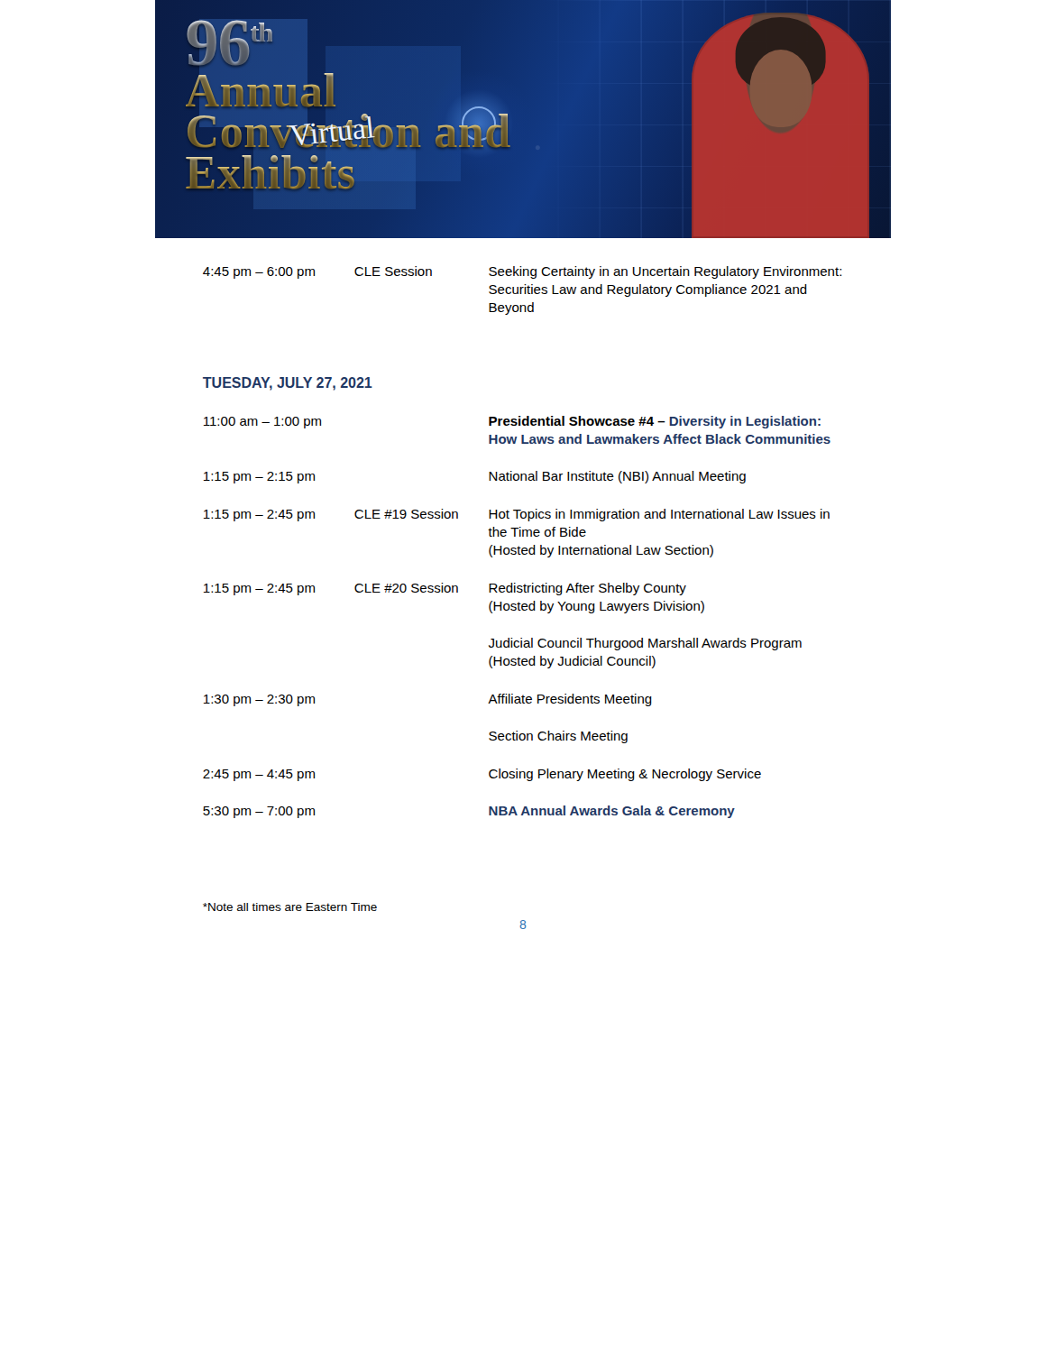96th Annual Convention and Exhibits
Virtual
| 4:45 pm – 6:00 pm | CLE Session | Seeking Certainty in an Uncertain Regulatory Environment: Securities Law and Regulatory Compliance 2021 and Beyond |
| TUESDAY, JULY 27, 2021 |
| 11:00 am – 1:00 pm | | Presidential Showcase #4 – Diversity in Legislation: How Laws and Lawmakers Affect Black Communities |
| 1:15 pm – 2:15 pm | | National Bar Institute (NBI) Annual Meeting |
| 1:15 pm – 2:45 pm | CLE #19 Session | Hot Topics in Immigration and International Law Issues in the Time of Bide (Hosted by International Law Section) |
| 1:15 pm – 2:45 pm | CLE #20 Session | Redistricting After Shelby County (Hosted by Young Lawyers Division) |
| | | Judicial Council Thurgood Marshall Awards Program (Hosted by Judicial Council) |
| 1:30 pm – 2:30 pm | | Affiliate Presidents Meeting |
| | | Section Chairs Meeting |
| 2:45 pm – 4:45 pm | | Closing Plenary Meeting & Necrology Service |
| 5:30 pm – 7:00 pm | | NBA Annual Awards Gala & Ceremony |
*Note all times are Eastern Time
8